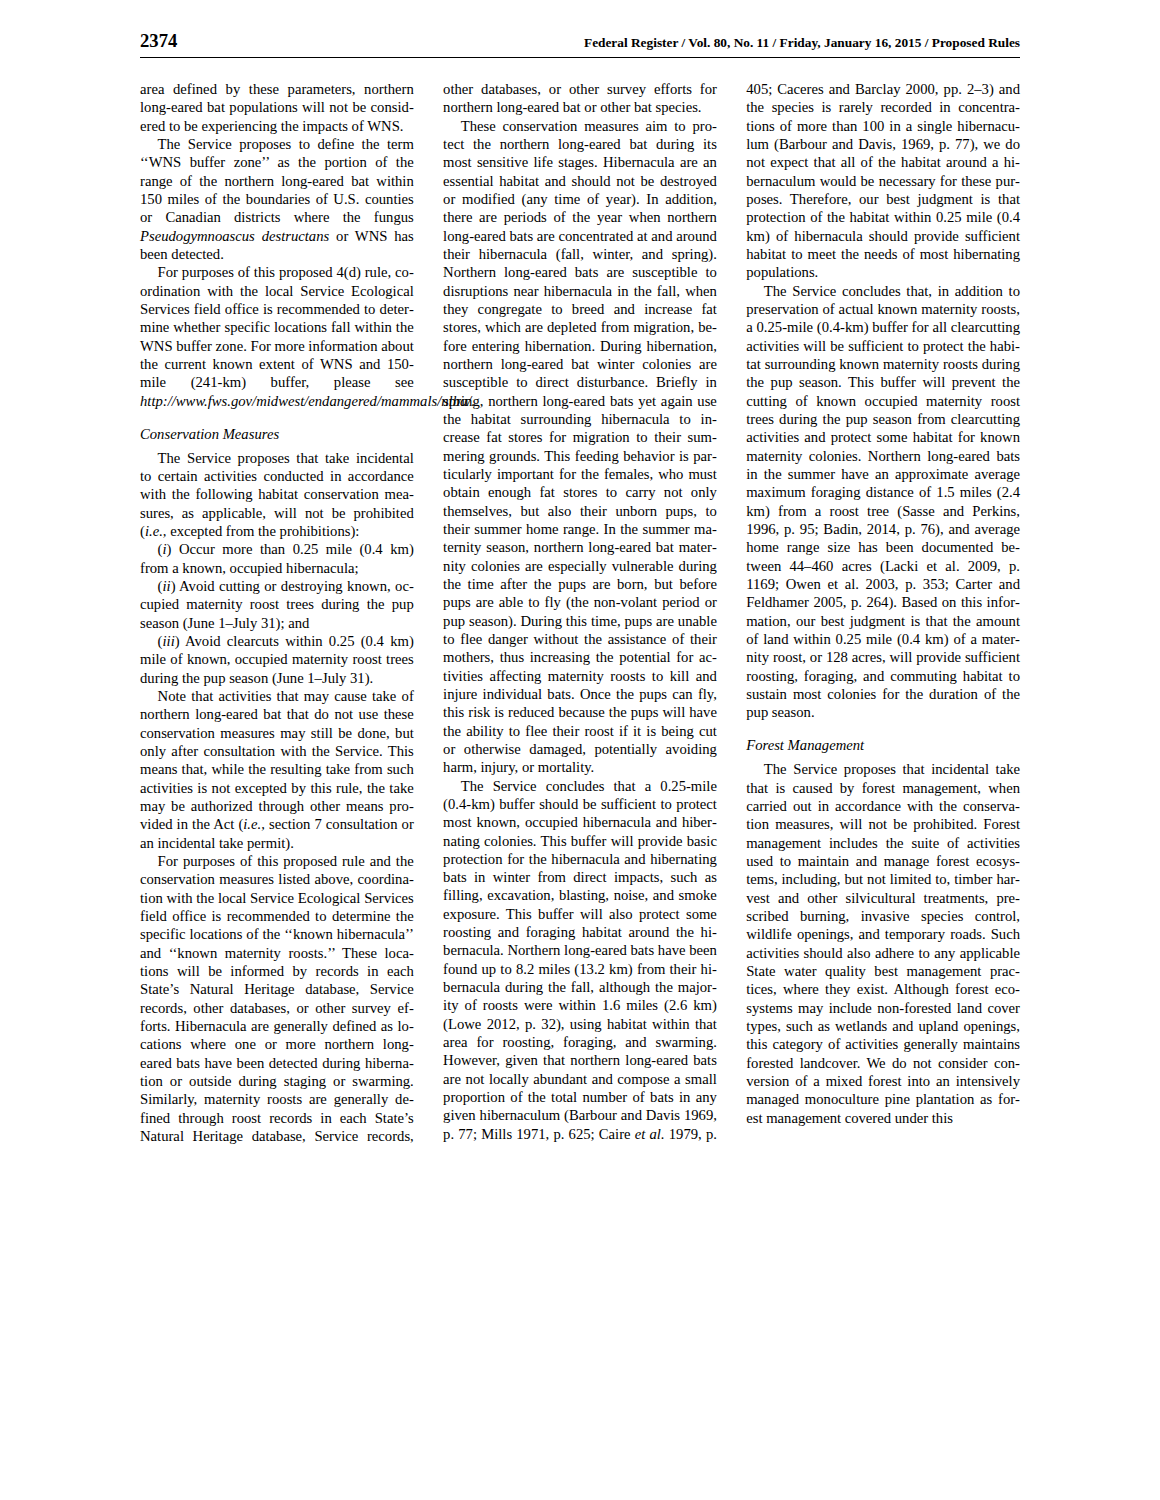2374 Federal Register / Vol. 80, No. 11 / Friday, January 16, 2015 / Proposed Rules
area defined by these parameters, northern long-eared bat populations will not be considered to be experiencing the impacts of WNS.
The Service proposes to define the term ‘‘WNS buffer zone’’ as the portion of the range of the northern long-eared bat within 150 miles of the boundaries of U.S. counties or Canadian districts where the fungus Pseudogymnoascus destructans or WNS has been detected.
For purposes of this proposed 4(d) rule, coordination with the local Service Ecological Services field office is recommended to determine whether specific locations fall within the WNS buffer zone. For more information about the current known extent of WNS and 150-mile (241-km) buffer, please see http://www.fws.gov/midwest/endangered/mammals/nlba/.
Conservation Measures
The Service proposes that take incidental to certain activities conducted in accordance with the following habitat conservation measures, as applicable, will not be prohibited (i.e., excepted from the prohibitions):
(i) Occur more than 0.25 mile (0.4 km) from a known, occupied hibernacula;
(ii) Avoid cutting or destroying known, occupied maternity roost trees during the pup season (June 1–July 31); and
(iii) Avoid clearcuts within 0.25 (0.4 km) mile of known, occupied maternity roost trees during the pup season (June 1–July 31).
Note that activities that may cause take of northern long-eared bat that do not use these conservation measures may still be done, but only after consultation with the Service. This means that, while the resulting take from such activities is not excepted by this rule, the take may be authorized through other means provided in the Act (i.e., section 7 consultation or an incidental take permit).
For purposes of this proposed rule and the conservation measures listed above, coordination with the local Service Ecological Services field office is recommended to determine the specific locations of the ‘‘known hibernacula’’ and ‘‘known maternity roosts.’’ These locations will be informed by records in each State’s Natural Heritage database, Service records, other databases, or other survey efforts. Hibernacula are generally defined as locations where one or more northern long-eared bats have been detected during hibernation or outside during staging or swarming. Similarly, maternity roosts are generally defined through roost records in each State’s Natural Heritage database, Service records, other databases, or other survey efforts for northern long-eared bat or other bat species.
These conservation measures aim to protect the northern long-eared bat during its most sensitive life stages. Hibernacula are an essential habitat and should not be destroyed or modified (any time of year). In addition, there are periods of the year when northern long-eared bats are concentrated at and around their hibernacula (fall, winter, and spring). Northern long-eared bats are susceptible to disruptions near hibernacula in the fall, when they congregate to breed and increase fat stores, which are depleted from migration, before entering hibernation. During hibernation, northern long-eared bat winter colonies are susceptible to direct disturbance. Briefly in spring, northern long-eared bats yet again use the habitat surrounding hibernacula to increase fat stores for migration to their summering grounds. This feeding behavior is particularly important for the females, who must obtain enough fat stores to carry not only themselves, but also their unborn pups, to their summer home range. In the summer maternity season, northern long-eared bat maternity colonies are especially vulnerable during the time after the pups are born, but before pups are able to fly (the non-volant period or pup season). During this time, pups are unable to flee danger without the assistance of their mothers, thus increasing the potential for activities affecting maternity roosts to kill and injure individual bats. Once the pups can fly, this risk is reduced because the pups will have the ability to flee their roost if it is being cut or otherwise damaged, potentially avoiding harm, injury, or mortality.
The Service concludes that a 0.25-mile (0.4-km) buffer should be sufficient to protect most known, occupied hibernacula and hibernating colonies. This buffer will provide basic protection for the hibernacula and hibernating bats in winter from direct impacts, such as filling, excavation, blasting, noise, and smoke exposure. This buffer will also protect some roosting and foraging habitat around the hibernacula. Northern long-eared bats have been found up to 8.2 miles (13.2 km) from their hibernacula during the fall, although the majority of roosts were within 1.6 miles (2.6 km) (Lowe 2012, p. 32), using habitat within that area for roosting, foraging, and swarming. However, given that northern long-eared bats are not locally abundant and compose a small proportion of the total number of bats in any given hibernaculum (Barbour and Davis 1969, p. 77; Mills 1971, p. 625; Caire et al. 1979, p. 405; Caceres and Barclay 2000, pp. 2–3) and the species is rarely recorded in concentrations of more than 100 in a single hibernaculum (Barbour and Davis, 1969, p. 77), we do not expect that all of the habitat around a hibernaculum would be necessary for these purposes. Therefore, our best judgment is that protection of the habitat within 0.25 mile (0.4 km) of hibernacula should provide sufficient habitat to meet the needs of most hibernating populations.
The Service concludes that, in addition to preservation of actual known maternity roosts, a 0.25-mile (0.4-km) buffer for all clearcutting activities will be sufficient to protect the habitat surrounding known maternity roosts during the pup season. This buffer will prevent the cutting of known occupied maternity roost trees during the pup season from clearcutting activities and protect some habitat for known maternity colonies. Northern long-eared bats in the summer have an approximate average maximum foraging distance of 1.5 miles (2.4 km) from a roost tree (Sasse and Perkins, 1996, p. 95; Badin, 2014, p. 76), and average home range size has been documented between 44–460 acres (Lacki et al. 2009, p. 1169; Owen et al. 2003, p. 353; Carter and Feldhamer 2005, p. 264). Based on this information, our best judgment is that the amount of land within 0.25 mile (0.4 km) of a maternity roost, or 128 acres, will provide sufficient roosting, foraging, and commuting habitat to sustain most colonies for the duration of the pup season.
Forest Management
The Service proposes that incidental take that is caused by forest management, when carried out in accordance with the conservation measures, will not be prohibited. Forest management includes the suite of activities used to maintain and manage forest ecosystems, including, but not limited to, timber harvest and other silvicultural treatments, prescribed burning, invasive species control, wildlife openings, and temporary roads. Such activities should also adhere to any applicable State water quality best management practices, where they exist. Although forest ecosystems may include non-forested land cover types, such as wetlands and upland openings, this category of activities generally maintains forested landcover. We do not consider conversion of a mixed forest into an intensively managed monoculture pine plantation as forest management covered under this